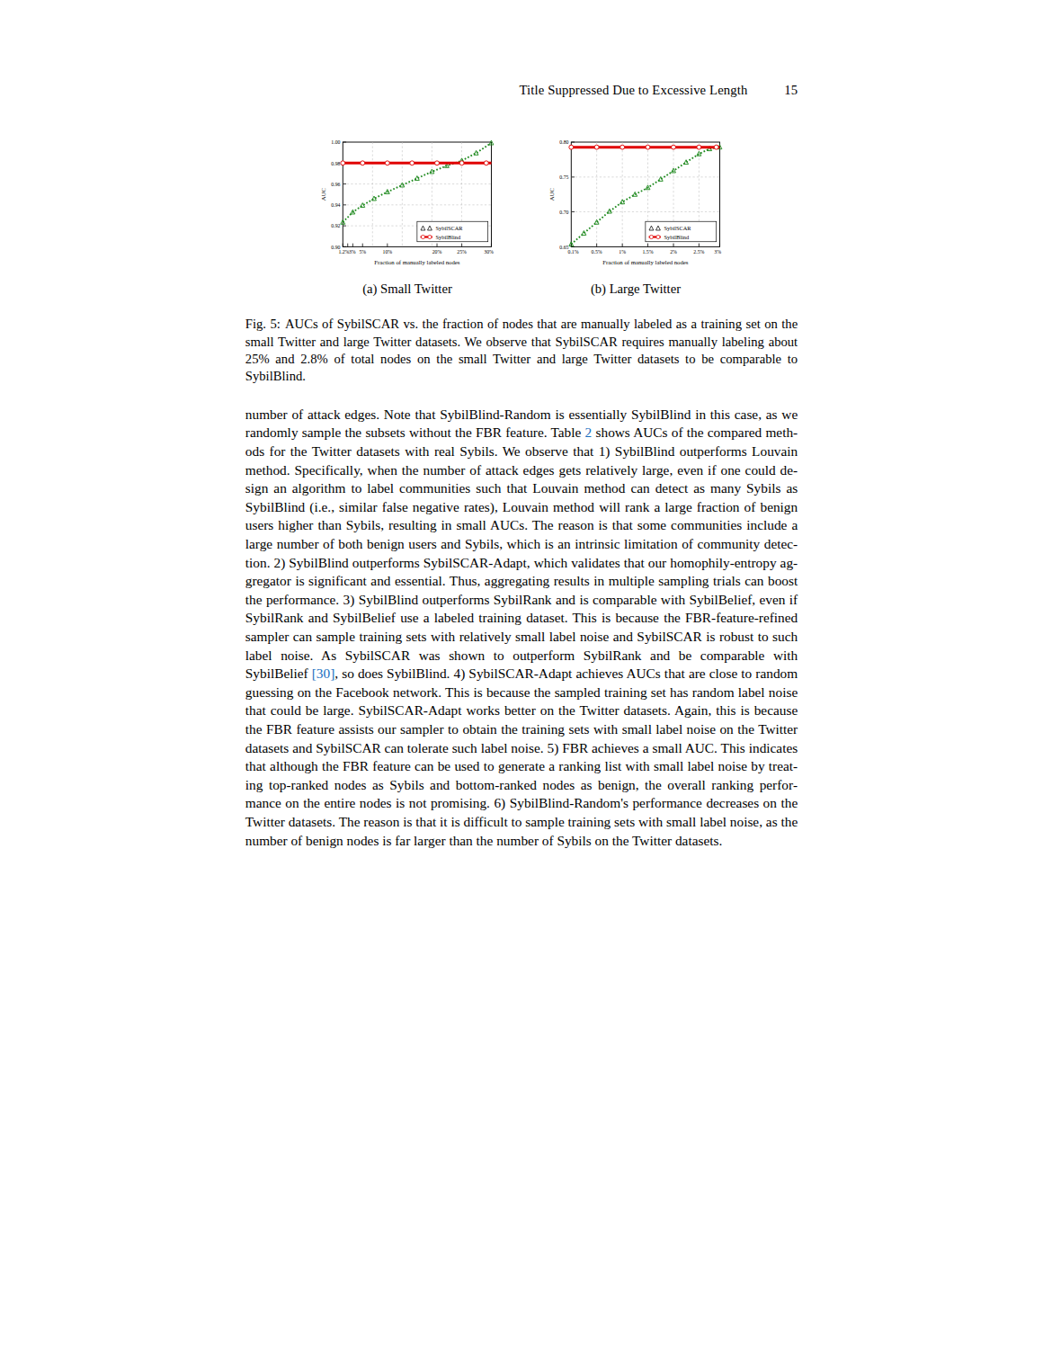Title Suppressed Due to Excessive Length 15
1.00 0.98 0.96 0.94 0.92 0.90 1.2% 3% 5% 10% 20% 25% 30% Fraction of manually labeled nodes AUC SybilSCAR SybilBlind
0.80 0.75 0.70 0.65 0.1% 0.5% 1% 1.5% 2% 2.5% 3% Fraction of manually labeled nodes AUC SybilSCAR SybilBlind
(a) Small Twitter
(b) Large Twitter
Fig. 5: AUCs of SybilSCAR vs. the fraction of nodes that are manually labeled as a training set on the small Twitter and large Twitter datasets. We observe that SybilSCAR requires manually labeling about 25% and 2.8% of total nodes on the small Twitter and large Twitter datasets to be comparable to SybilBlind.
number of attack edges. Note that SybilBlind-Random is essentially SybilBlind in this case, as we randomly sample the subsets without the FBR feature. Table 2 shows AUCs of the compared methods for the Twitter datasets with real Sybils. We observe that 1) SybilBlind outperforms Louvain method. Specifically, when the number of attack edges gets relatively large, even if one could design an algorithm to label communities such that Louvain method can detect as many Sybils as SybilBlind (i.e., similar false negative rates), Louvain method will rank a large fraction of benign users higher than Sybils, resulting in small AUCs. The reason is that some communities include a large number of both benign users and Sybils, which is an intrinsic limitation of community detection. 2) SybilBlind outperforms SybilSCAR-Adapt, which validates that our homophily-entropy aggregator is significant and essential. Thus, aggregating results in multiple sampling trials can boost the performance. 3) SybilBlind outperforms SybilRank and is comparable with SybilBelief, even if SybilRank and SybilBelief use a labeled training dataset. This is because the FBR-feature-refined sampler can sample training sets with relatively small label noise and SybilSCAR is robust to such label noise. As SybilSCAR was shown to outperform SybilRank and be comparable with SybilBelief [30], so does SybilBlind. 4) SybilSCAR-Adapt achieves AUCs that are close to random guessing on the Facebook network. This is because the sampled training set has random label noise that could be large. SybilSCAR-Adapt works better on the Twitter datasets. Again, this is because the FBR feature assists our sampler to obtain the training sets with small label noise on the Twitter datasets and SybilSCAR can tolerate such label noise. 5) FBR achieves a small AUC. This indicates that although the FBR feature can be used to generate a ranking list with small label noise by treating top-ranked nodes as Sybils and bottom-ranked nodes as benign, the overall ranking performance on the entire nodes is not promising. 6) SybilBlind-Random's performance decreases on the Twitter datasets. The reason is that it is difficult to sample training sets with small label noise, as the number of benign nodes is far larger than the number of Sybils on the Twitter datasets.